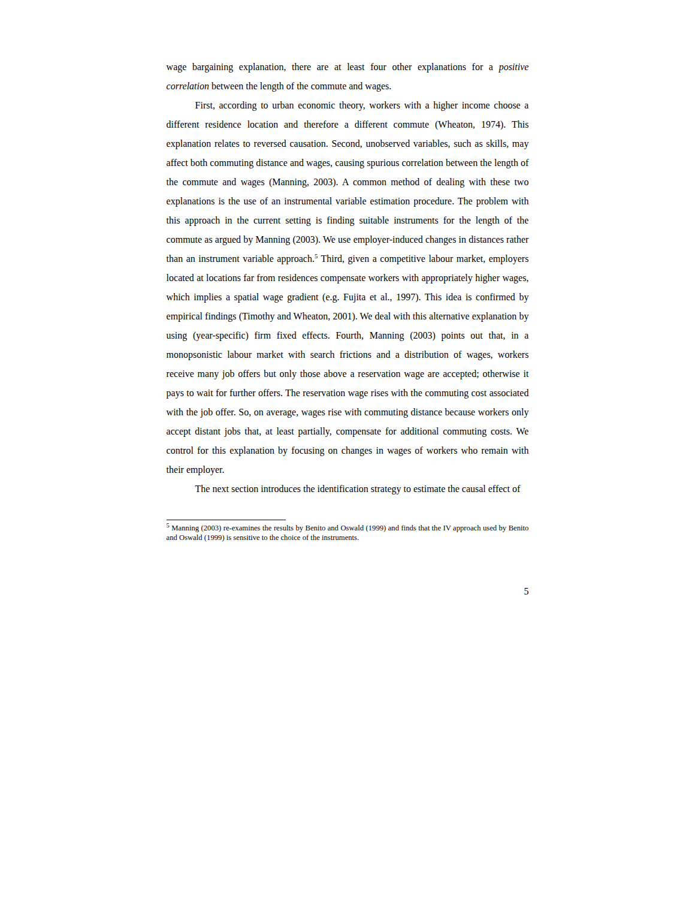wage bargaining explanation, there are at least four other explanations for a positive correlation between the length of the commute and wages.
First, according to urban economic theory, workers with a higher income choose a different residence location and therefore a different commute (Wheaton, 1974). This explanation relates to reversed causation. Second, unobserved variables, such as skills, may affect both commuting distance and wages, causing spurious correlation between the length of the commute and wages (Manning, 2003). A common method of dealing with these two explanations is the use of an instrumental variable estimation procedure. The problem with this approach in the current setting is finding suitable instruments for the length of the commute as argued by Manning (2003). We use employer-induced changes in distances rather than an instrument variable approach.5 Third, given a competitive labour market, employers located at locations far from residences compensate workers with appropriately higher wages, which implies a spatial wage gradient (e.g. Fujita et al., 1997). This idea is confirmed by empirical findings (Timothy and Wheaton, 2001). We deal with this alternative explanation by using (year-specific) firm fixed effects. Fourth, Manning (2003) points out that, in a monopsonistic labour market with search frictions and a distribution of wages, workers receive many job offers but only those above a reservation wage are accepted; otherwise it pays to wait for further offers. The reservation wage rises with the commuting cost associated with the job offer. So, on average, wages rise with commuting distance because workers only accept distant jobs that, at least partially, compensate for additional commuting costs. We control for this explanation by focusing on changes in wages of workers who remain with their employer.
The next section introduces the identification strategy to estimate the causal effect of
5 Manning (2003) re-examines the results by Benito and Oswald (1999) and finds that the IV approach used by Benito and Oswald (1999) is sensitive to the choice of the instruments.
5